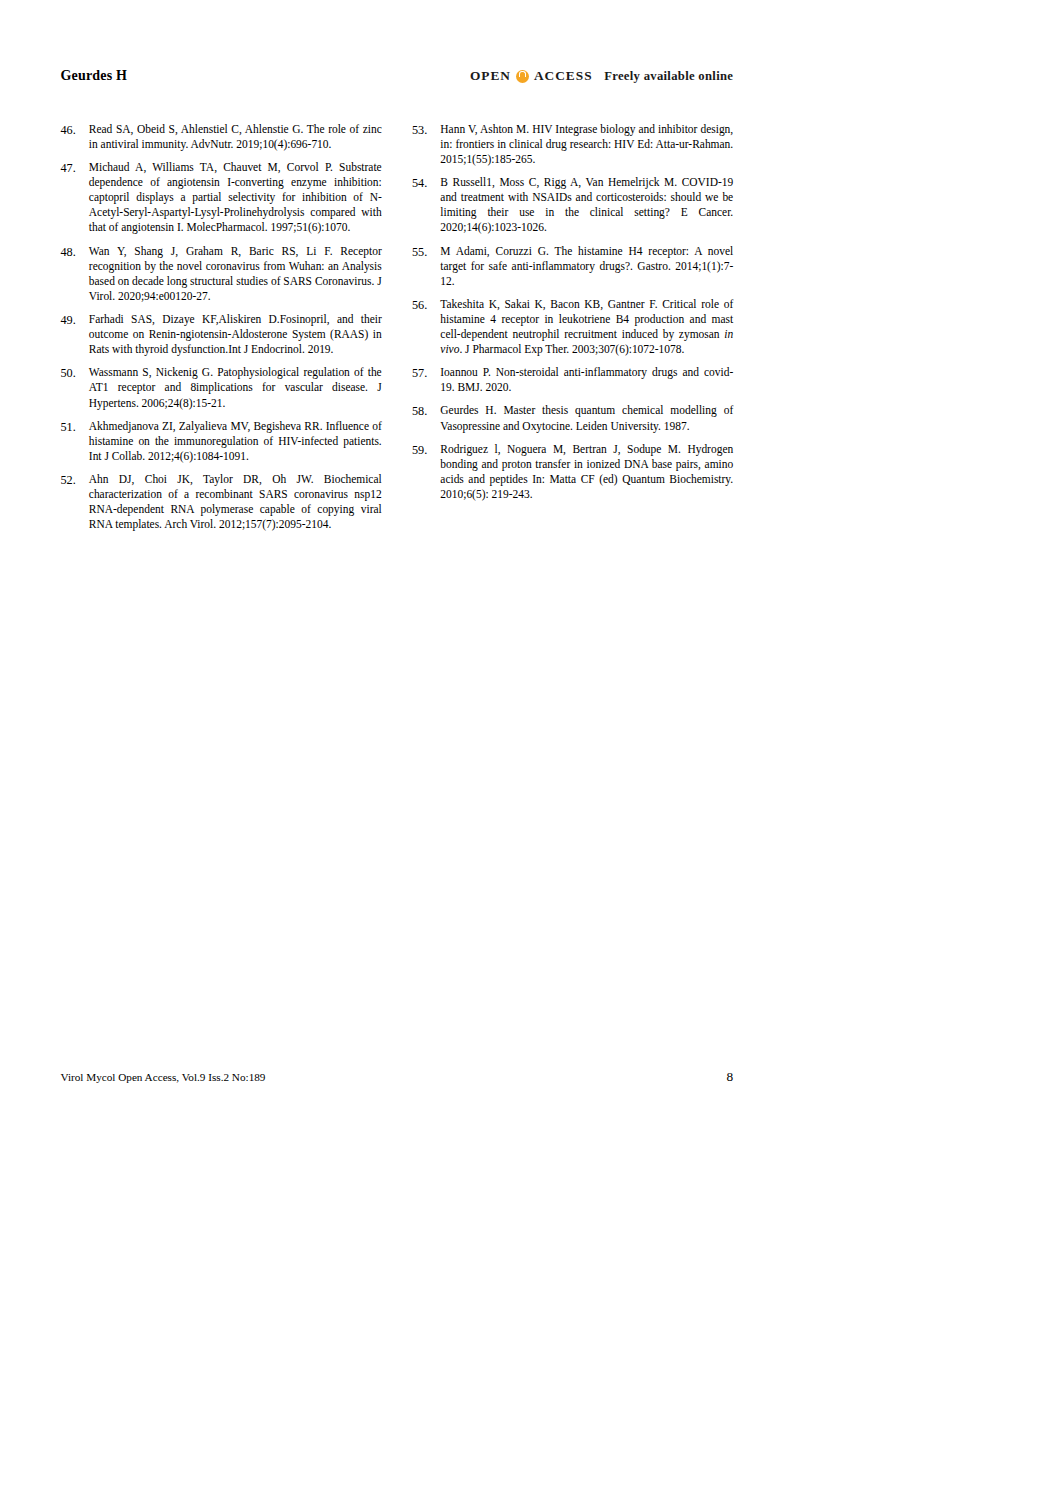Geurdes H
OPEN ACCESS Freely available online
Read SA, Obeid S, Ahlenstiel C, Ahlenstie G. The role of zinc in antiviral immunity. AdvNutr. 2019;10(4):696-710.
Michaud A, Williams TA, Chauvet M, Corvol P. Substrate dependence of angiotensin I-converting enzyme inhibition: captopril displays a partial selectivity for inhibition of N-Acetyl-Seryl-Aspartyl-Lysyl-Prolinehydrolysis compared with that of angiotensin I. MolecPharmacol. 1997;51(6):1070.
Wan Y, Shang J, Graham R, Baric RS, Li F. Receptor recognition by the novel coronavirus from Wuhan: an Analysis based on decade long structural studies of SARS Coronavirus. J Virol. 2020;94:e00120-27.
Farhadi SAS, Dizaye KF,Aliskiren D.Fosinopril, and their outcome on Renin-ngiotensin-Aldosterone System (RAAS) in Rats with thyroid dysfunction.Int J Endocrinol. 2019.
Wassmann S, Nickenig G. Patophysiological regulation of the AT1 receptor and 8implications for vascular disease. J Hypertens. 2006;24(8):15-21.
Akhmedjanova ZI, Zalyalieva MV, Begisheva RR. Influence of histamine on the immunoregulation of HIV-infected patients. Int J Collab. 2012;4(6):1084-1091.
Ahn DJ, Choi JK, Taylor DR, Oh JW. Biochemical characterization of a recombinant SARS coronavirus nsp12 RNA-dependent RNA polymerase capable of copying viral RNA templates. Arch Virol. 2012;157(7):2095-2104.
Hann V, Ashton M. HIV Integrase biology and inhibitor design, in: frontiers in clinical drug research: HIV Ed: Atta-ur-Rahman. 2015;1(55):185-265.
B Russell1, Moss C, Rigg A, Van Hemelrijck M. COVID-19 and treatment with NSAIDs and corticosteroids: should we be limiting their use in the clinical setting? E Cancer. 2020;14(6):1023-1026.
M Adami, Coruzzi G. The histamine H4 receptor: A novel target for safe anti-inflammatory drugs?. Gastro. 2014;1(1):7-12.
Takeshita K, Sakai K, Bacon KB, Gantner F. Critical role of histamine 4 receptor in leukotriene B4 production and mast cell-dependent neutrophil recruitment induced by zymosan in vivo. J Pharmacol Exp Ther. 2003;307(6):1072-1078.
Ioannou P. Non-steroidal anti-inflammatory drugs and covid-19. BMJ. 2020.
Geurdes H. Master thesis quantum chemical modelling of Vasopressine and Oxytocine. Leiden University. 1987.
Rodriguez l, Noguera M, Bertran J, Sodupe M. Hydrogen bonding and proton transfer in ionized DNA base pairs, amino acids and peptides In: Matta CF (ed) Quantum Biochemistry. 2010;6(5): 219-243.
Virol Mycol Open Access, Vol.9 Iss.2 No:189
8